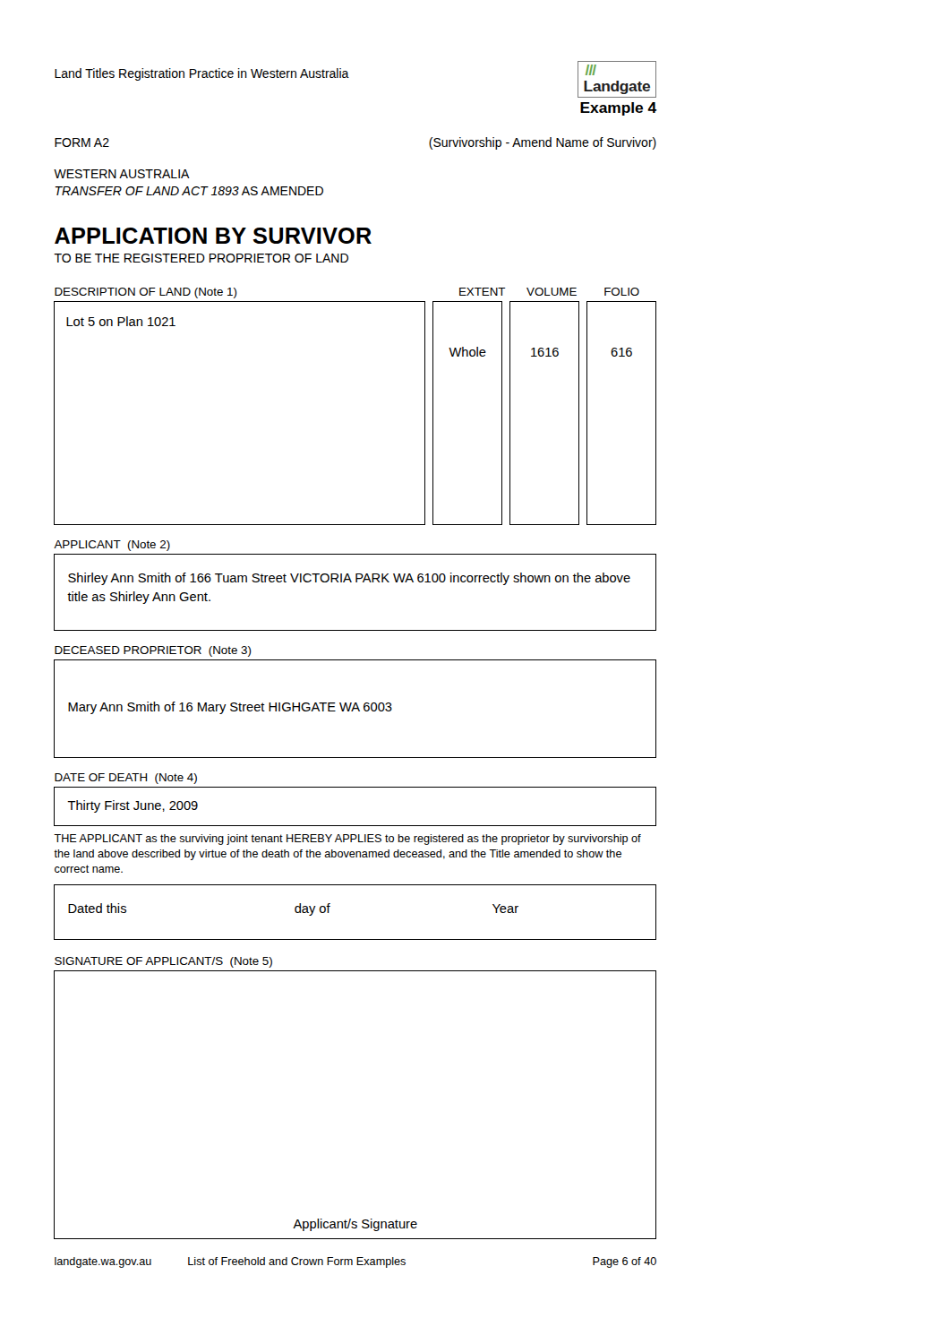Land Titles Registration Practice in Western Australia
///
Landgate
Example 4
FORM A2
(Survivorship - Amend Name of Survivor)
WESTERN AUSTRALIA
TRANSFER OF LAND ACT 1893 AS AMENDED
APPLICATION BY SURVIVOR
TO BE THE REGISTERED PROPRIETOR OF LAND
DESCRIPTION OF LAND (Note 1)
EXTENT
VOLUME
FOLIO
Lot 5 on Plan 1021
Whole
1616
616
APPLICANT (Note 2)
Shirley Ann Smith of 166 Tuam Street VICTORIA PARK WA 6100 incorrectly shown on the above title as Shirley Ann Gent.
DECEASED PROPRIETOR (Note 3)
Mary Ann Smith of 16 Mary Street HIGHGATE WA 6003
DATE OF DEATH (Note 4)
Thirty First June, 2009
THE APPLICANT as the surviving joint tenant HEREBY APPLIES to be registered as the proprietor by survivorship of the land above described by virtue of the death of the abovenamed deceased, and the Title amended to show the correct name.
Dated this
day of
Year
SIGNATURE OF APPLICANT/S (Note 5)
Applicant/s Signature
landgate.wa.gov.au
List of Freehold and Crown Form Examples
Page 6 of 40